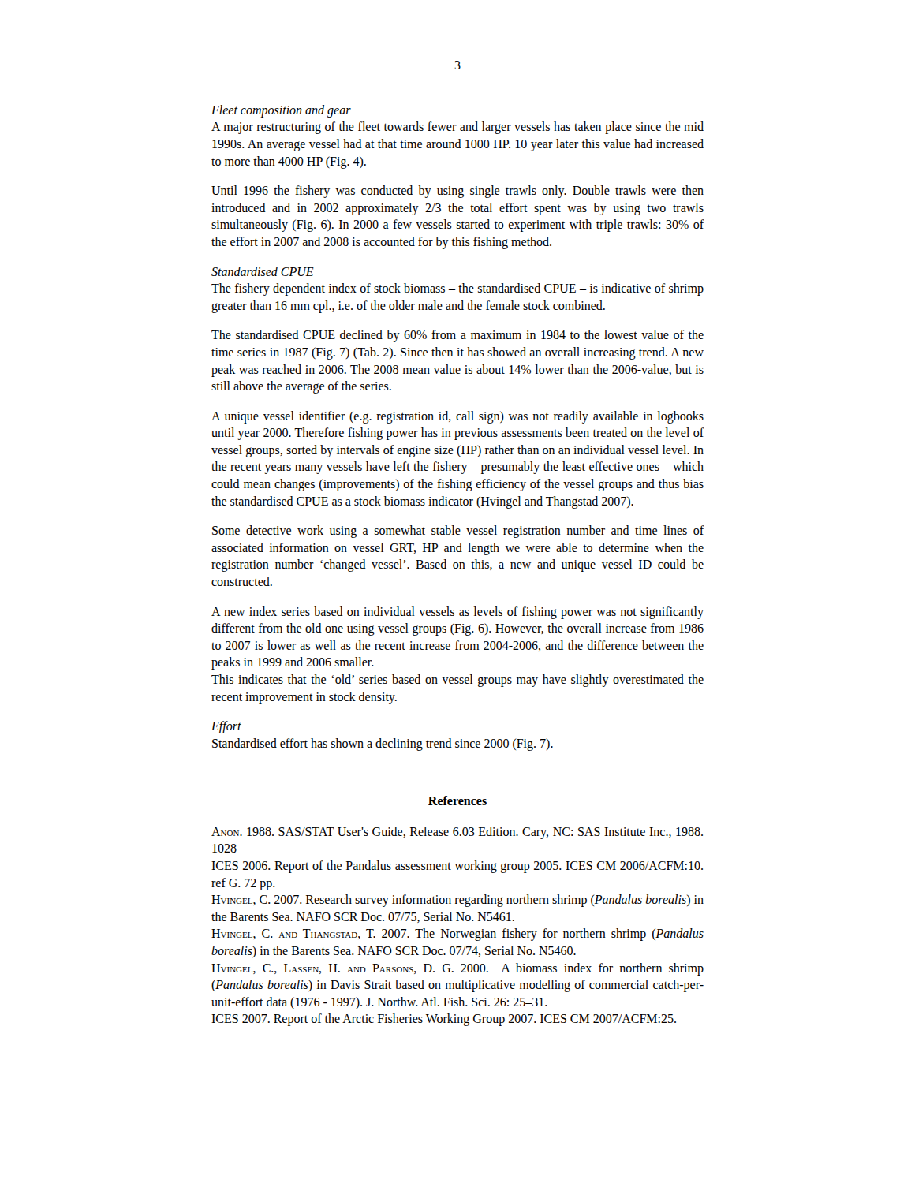3
Fleet composition and gear
A major restructuring of the fleet towards fewer and larger vessels has taken place since the mid 1990s. An average vessel had at that time around 1000 HP. 10 year later this value had increased to more than 4000 HP (Fig. 4).
Until 1996 the fishery was conducted by using single trawls only. Double trawls were then introduced and in 2002 approximately 2/3 the total effort spent was by using two trawls simultaneously (Fig. 6). In 2000 a few vessels started to experiment with triple trawls: 30% of the effort in 2007 and 2008 is accounted for by this fishing method.
Standardised CPUE
The fishery dependent index of stock biomass – the standardised CPUE – is indicative of shrimp greater than 16 mm cpl., i.e. of the older male and the female stock combined.
The standardised CPUE declined by 60% from a maximum in 1984 to the lowest value of the time series in 1987 (Fig. 7) (Tab. 2). Since then it has showed an overall increasing trend. A new peak was reached in 2006. The 2008 mean value is about 14% lower than the 2006-value, but is still above the average of the series.
A unique vessel identifier (e.g. registration id, call sign) was not readily available in logbooks until year 2000. Therefore fishing power has in previous assessments been treated on the level of vessel groups, sorted by intervals of engine size (HP) rather than on an individual vessel level. In the recent years many vessels have left the fishery – presumably the least effective ones – which could mean changes (improvements) of the fishing efficiency of the vessel groups and thus bias the standardised CPUE as a stock biomass indicator (Hvingel and Thangstad 2007).
Some detective work using a somewhat stable vessel registration number and time lines of associated information on vessel GRT, HP and length we were able to determine when the registration number ‘changed vessel’. Based on this, a new and unique vessel ID could be constructed.
A new index series based on individual vessels as levels of fishing power was not significantly different from the old one using vessel groups (Fig. 6). However, the overall increase from 1986 to 2007 is lower as well as the recent increase from 2004-2006, and the difference between the peaks in 1999 and 2006 smaller.
This indicates that the ‘old’ series based on vessel groups may have slightly overestimated the recent improvement in stock density.
Effort
Standardised effort has shown a declining trend since 2000 (Fig. 7).
References
Anon. 1988. SAS/STAT User's Guide, Release 6.03 Edition. Cary, NC: SAS Institute Inc., 1988. 1028
ICES 2006. Report of the Pandalus assessment working group 2005. ICES CM 2006/ACFM:10. ref G. 72 pp.
Hvingel, C. 2007. Research survey information regarding northern shrimp (Pandalus borealis) in the Barents Sea. NAFO SCR Doc. 07/75, Serial No. N5461.
Hvingel, C. and Thangstad, T. 2007. The Norwegian fishery for northern shrimp (Pandalus borealis) in the Barents Sea. NAFO SCR Doc. 07/74, Serial No. N5460.
Hvingel, C., Lassen, H. and Parsons, D. G. 2000. A biomass index for northern shrimp (Pandalus borealis) in Davis Strait based on multiplicative modelling of commercial catch-per-unit-effort data (1976 - 1997). J. Northw. Atl. Fish. Sci. 26: 25–31.
ICES 2007. Report of the Arctic Fisheries Working Group 2007. ICES CM 2007/ACFM:25.